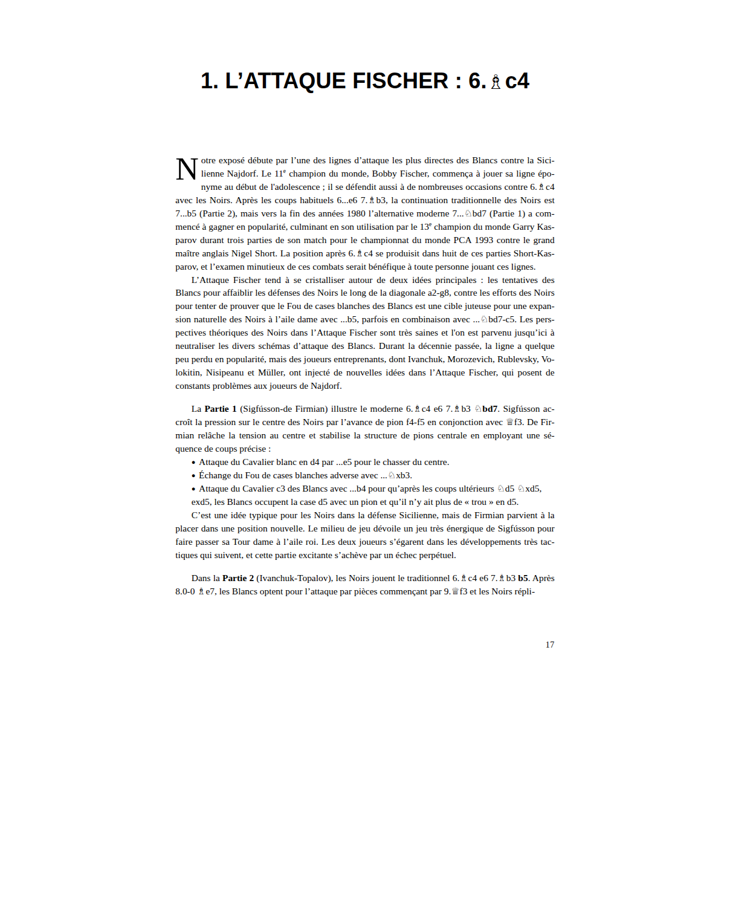1. L’ATTAQUE FISCHER : 6.♗c4
Notre exposé débute par l’une des lignes d’attaque les plus directes des Blancs contre la Sicilienne Najdorf. Le 11e champion du monde, Bobby Fischer, commença à jouer sa ligne éponyme au début de l'adolescence ; il se défendit aussi à de nombreuses occasions contre 6.♗c4 avec les Noirs. Après les coups habituels 6...e6 7.♗b3, la continuation traditionnelle des Noirs est 7...b5 (Partie 2), mais vers la fin des années 1980 l’alternative moderne 7...♘bd7 (Partie 1) a commencé à gagner en popularité, culminant en son utilisation par le 13e champion du monde Garry Kasparov durant trois parties de son match pour le championnat du monde PCA 1993 contre le grand maître anglais Nigel Short. La position après 6.♗c4 se produisit dans huit de ces parties Short-Kasparov, et l’examen minutieux de ces combats serait bénéfique à toute personne jouant ces lignes.
L’Attaque Fischer tend à se cristalliser autour de deux idées principales : les tentatives des Blancs pour affaiblir les défenses des Noirs le long de la diagonale a2-g8, contre les efforts des Noirs pour tenter de prouver que le Fou de cases blanches des Blancs est une cible juteuse pour une expansion naturelle des Noirs à l’aile dame avec ...b5, parfois en combinaison avec ...♘bd7-c5. Les perspectives théoriques des Noirs dans l’Attaque Fischer sont très saines et l'on est parvenu jusqu’ici à neutraliser les divers schémas d’attaque des Blancs. Durant la décennie passée, la ligne a quelque peu perdu en popularité, mais des joueurs entreprenants, dont Ivanchuk, Morozevich, Rublevsky, Volokitin, Nisipeanu et Müller, ont injecté de nouvelles idées dans l’Attaque Fischer, qui posent de constants problèmes aux joueurs de Najdorf.
La Partie 1 (Sigfússon-de Firmian) illustre le moderne 6.♗c4 e6 7.♗b3 ♘bd7. Sigfússon accroît la pression sur le centre des Noirs par l’avance de pion f4-f5 en conjonction avec ♕f3. De Firmian relâche la tension au centre et stabilise la structure de pions centrale en employant une séquence de coups précise :
Attaque du Cavalier blanc en d4 par ...e5 pour le chasser du centre.
Échange du Fou de cases blanches adverse avec ...♘xb3.
Attaque du Cavalier c3 des Blancs avec ...b4 pour qu’après les coups ultérieurs ♘d5 ♘xd5, exd5, les Blancs occupent la case d5 avec un pion et qu’il n’y ait plus de « trou » en d5.
C’est une idée typique pour les Noirs dans la défense Sicilienne, mais de Firmian parvient à la placer dans une position nouvelle. Le milieu de jeu dévoile un jeu très énergique de Sigfússon pour faire passer sa Tour dame à l’aile roi. Les deux joueurs s’égarent dans les développements très tactiques qui suivent, et cette partie excitante s’achève par un échec perpétuel.
Dans la Partie 2 (Ivanchuk-Topalov), les Noirs jouent le traditionnel 6.♗c4 e6 7.♗b3 b5. Après 8.0-0 ♗e7, les Blancs optent pour l’attaque par pièces commençant par 9.♕f3 et les Noirs répli-
17